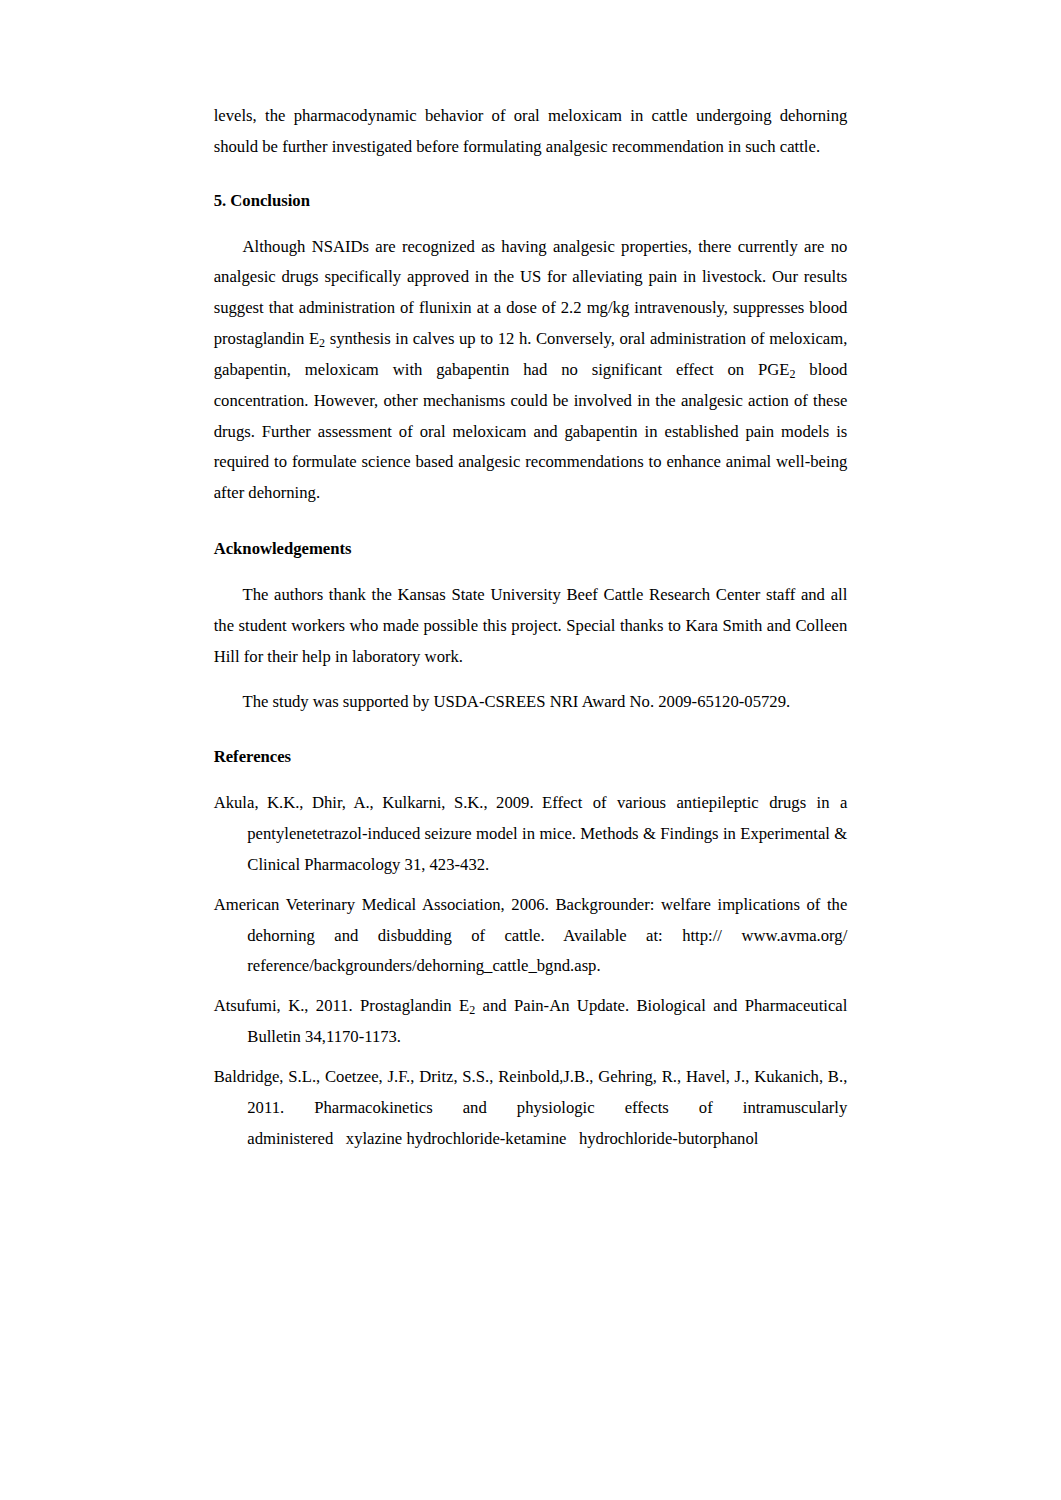levels, the pharmacodynamic behavior of oral meloxicam in cattle undergoing dehorning should be further investigated before formulating analgesic recommendation in such cattle.
5. Conclusion
Although NSAIDs are recognized as having analgesic properties, there currently are no analgesic drugs specifically approved in the US for alleviating pain in livestock. Our results suggest that administration of flunixin at a dose of 2.2 mg/kg intravenously, suppresses blood prostaglandin E2 synthesis in calves up to 12 h. Conversely, oral administration of meloxicam, gabapentin, meloxicam with gabapentin had no significant effect on PGE2 blood concentration. However, other mechanisms could be involved in the analgesic action of these drugs. Further assessment of oral meloxicam and gabapentin in established pain models is required to formulate science based analgesic recommendations to enhance animal well-being after dehorning.
Acknowledgements
The authors thank the Kansas State University Beef Cattle Research Center staff and all the student workers who made possible this project. Special thanks to Kara Smith and Colleen Hill for their help in laboratory work.
The study was supported by USDA-CSREES NRI Award No. 2009-65120-05729.
References
Akula, K.K., Dhir, A., Kulkarni, S.K., 2009. Effect of various antiepileptic drugs in a pentylenetetrazol-induced seizure model in mice. Methods & Findings in Experimental & Clinical Pharmacology 31, 423-432.
American Veterinary Medical Association, 2006. Backgrounder: welfare implications of the dehorning and disbudding of cattle. Available at: http:// www.avma.org/ reference/backgrounders/dehorning_cattle_bgnd.asp.
Atsufumi, K., 2011. Prostaglandin E2 and Pain-An Update. Biological and Pharmaceutical Bulletin 34,1170-1173.
Baldridge, S.L., Coetzee, J.F., Dritz, S.S., Reinbold,J.B., Gehring, R., Havel, J., Kukanich, B., 2011. Pharmacokinetics and physiologic effects of intramuscularly administered xylazine hydrochloride-ketamine hydrochloride-butorphanol